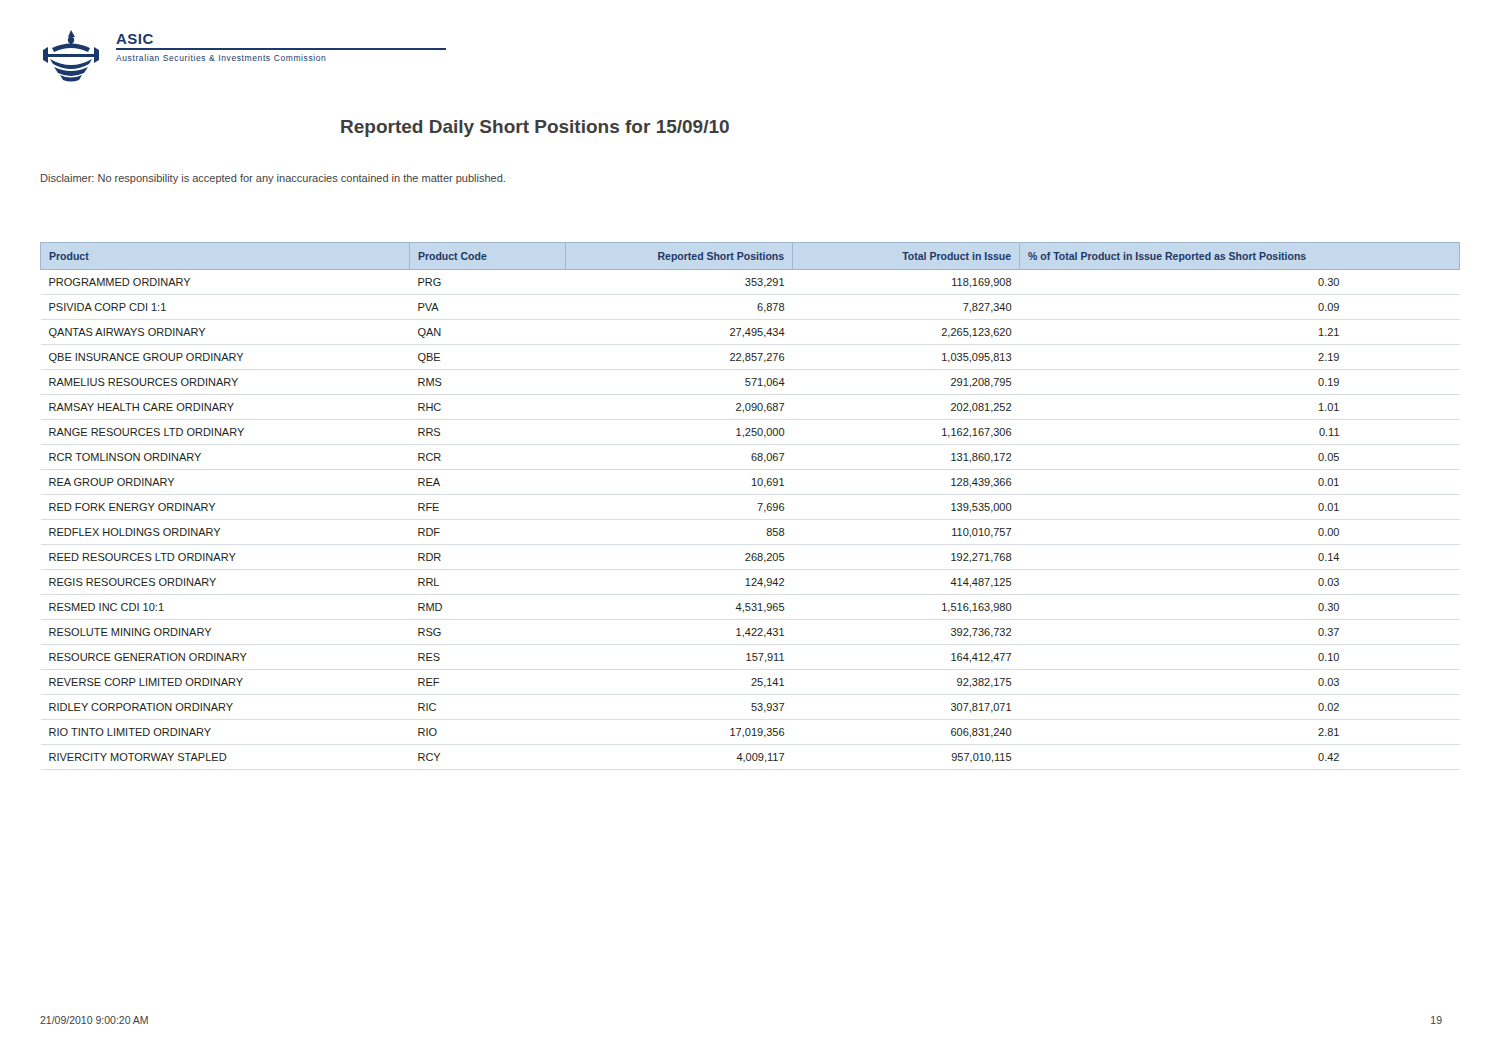ASIC
Australian Securities & Investments Commission
Reported Daily Short Positions for 15/09/10
Disclaimer: No responsibility is accepted for any inaccuracies contained in the matter published.
| Product | Product Code | Reported Short Positions | Total Product in Issue | % of Total Product in Issue Reported as Short Positions |
| --- | --- | --- | --- | --- |
| PROGRAMMED ORDINARY | PRG | 353,291 | 118,169,908 | 0.30 |
| PSIVIDA CORP CDI 1:1 | PVA | 6,878 | 7,827,340 | 0.09 |
| QANTAS AIRWAYS ORDINARY | QAN | 27,495,434 | 2,265,123,620 | 1.21 |
| QBE INSURANCE GROUP ORDINARY | QBE | 22,857,276 | 1,035,095,813 | 2.19 |
| RAMELIUS RESOURCES ORDINARY | RMS | 571,064 | 291,208,795 | 0.19 |
| RAMSAY HEALTH CARE ORDINARY | RHC | 2,090,687 | 202,081,252 | 1.01 |
| RANGE RESOURCES LTD ORDINARY | RRS | 1,250,000 | 1,162,167,306 | 0.11 |
| RCR TOMLINSON ORDINARY | RCR | 68,067 | 131,860,172 | 0.05 |
| REA GROUP ORDINARY | REA | 10,691 | 128,439,366 | 0.01 |
| RED FORK ENERGY ORDINARY | RFE | 7,696 | 139,535,000 | 0.01 |
| REDFLEX HOLDINGS ORDINARY | RDF | 858 | 110,010,757 | 0.00 |
| REED RESOURCES LTD ORDINARY | RDR | 268,205 | 192,271,768 | 0.14 |
| REGIS RESOURCES ORDINARY | RRL | 124,942 | 414,487,125 | 0.03 |
| RESMED INC CDI 10:1 | RMD | 4,531,965 | 1,516,163,980 | 0.30 |
| RESOLUTE MINING ORDINARY | RSG | 1,422,431 | 392,736,732 | 0.37 |
| RESOURCE GENERATION ORDINARY | RES | 157,911 | 164,412,477 | 0.10 |
| REVERSE CORP LIMITED ORDINARY | REF | 25,141 | 92,382,175 | 0.03 |
| RIDLEY CORPORATION ORDINARY | RIC | 53,937 | 307,817,071 | 0.02 |
| RIO TINTO LIMITED ORDINARY | RIO | 17,019,356 | 606,831,240 | 2.81 |
| RIVERCITY MOTORWAY STAPLED | RCY | 4,009,117 | 957,010,115 | 0.42 |
21/09/2010 9:00:20 AM
19